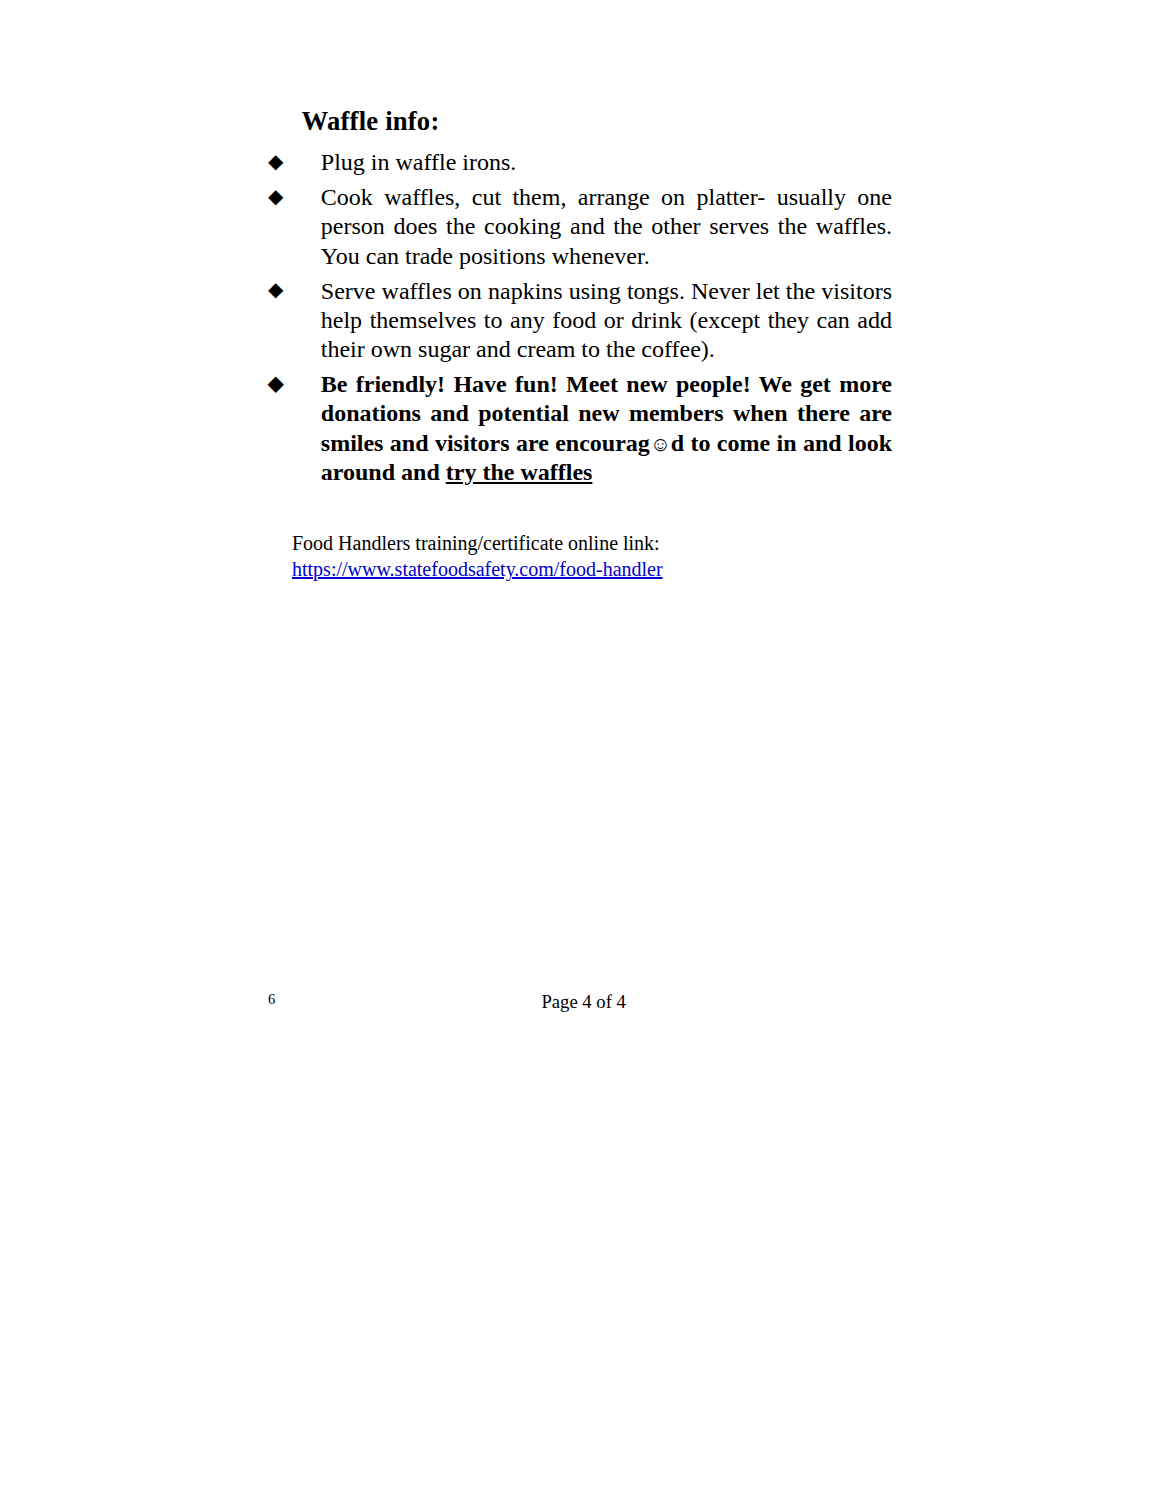Waffle info:
Plug in waffle irons.
Cook waffles, cut them, arrange on platter- usually one person does the cooking and the other serves the waffles. You can trade positions whenever.
Serve waffles on napkins using tongs. Never let the visitors help themselves to any food or drink (except they can add their own sugar and cream to the coffee).
Be friendly! Have fun! Meet new people! We get more donations and potential new members when there are smiles and visitors are encourag☺d to come in and look around and try the waffles
Food Handlers training/certificate online link:
https://www.statefoodsafety.com/food-handler
6
Page 4 of 4